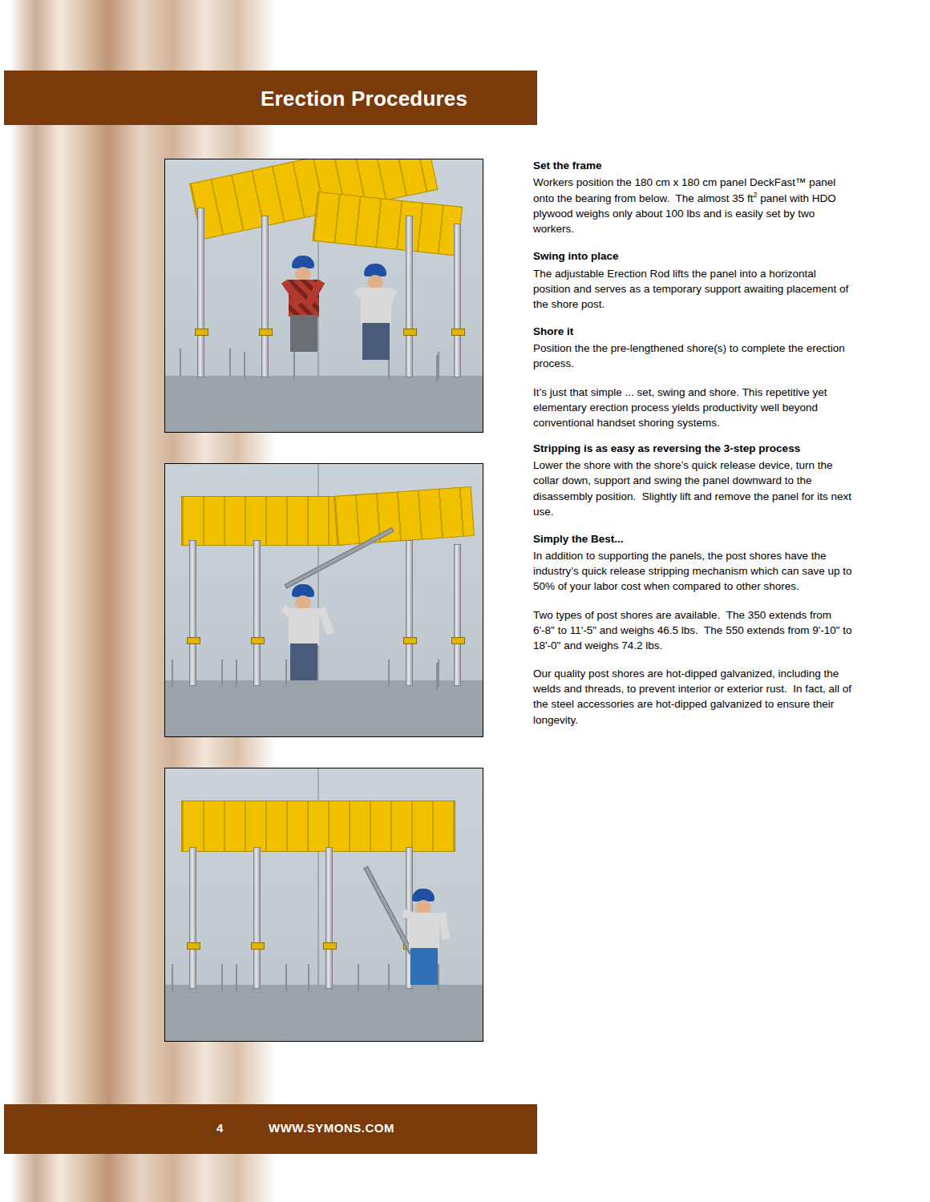Erection Procedures
Set the frame
Workers position the 180 cm x 180 cm panel DeckFast™ panel onto the bearing from below. The almost 35 ft2 panel with HDO plywood weighs only about 100 lbs and is easily set by two workers.
Swing into place
The adjustable Erection Rod lifts the panel into a horizontal position and serves as a temporary support awaiting placement of the shore post.
Shore it
Position the the pre-lengthened shore(s) to complete the erection process.
It’s just that simple ... set, swing and shore. This repetitive yet elementary erection process yields productivity well beyond conventional handset shoring systems.
Stripping is as easy as reversing the 3-step process
Lower the shore with the shore’s quick release device, turn the collar down, support and swing the panel downward to the disassembly position. Slightly lift and remove the panel for its next use.
Simply the Best...
In addition to supporting the panels, the post shores have the industry’s quick release stripping mechanism which can save up to 50% of your labor cost when compared to other shores.
Two types of post shores are available. The 350 extends from 6'-8" to 11'-5" and weighs 46.5 lbs. The 550 extends from 9'-10" to 18'-0" and weighs 74.2 lbs.
Our quality post shores are hot-dipped galvanized, including the welds and threads, to prevent interior or exterior rust. In fact, all of the steel accessories are hot-dipped galvanized to ensure their longevity.
4 WWW.SYMONS.COM